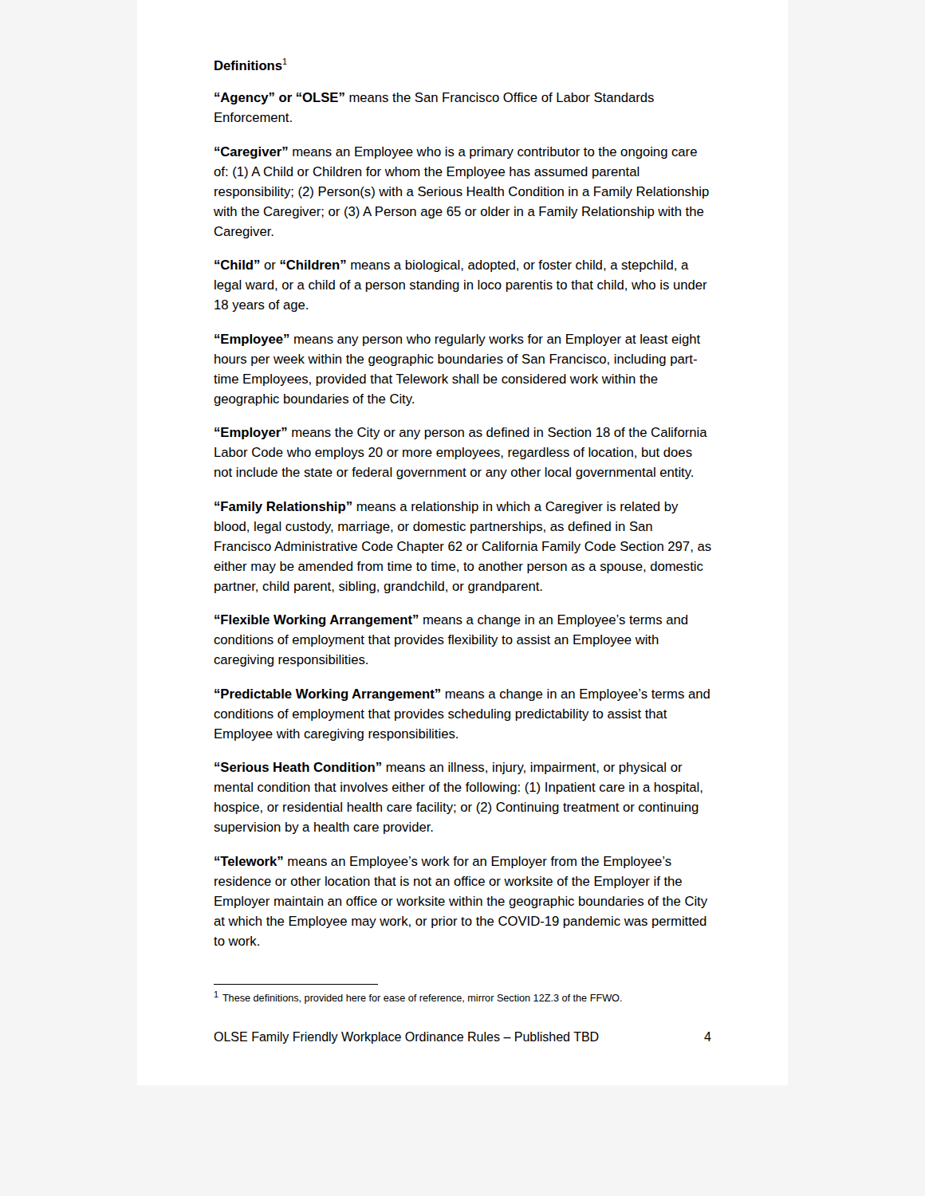Definitions1
“Agency” or “OLSE” means the San Francisco Office of Labor Standards Enforcement.
“Caregiver” means an Employee who is a primary contributor to the ongoing care of: (1) A Child or Children for whom the Employee has assumed parental responsibility; (2) Person(s) with a Serious Health Condition in a Family Relationship with the Caregiver; or (3) A Person age 65 or older in a Family Relationship with the Caregiver.
“Child” or “Children” means a biological, adopted, or foster child, a stepchild, a legal ward, or a child of a person standing in loco parentis to that child, who is under 18 years of age.
“Employee” means any person who regularly works for an Employer at least eight hours per week within the geographic boundaries of San Francisco, including part-time Employees, provided that Telework shall be considered work within the geographic boundaries of the City.
“Employer” means the City or any person as defined in Section 18 of the California Labor Code who employs 20 or more employees, regardless of location, but does not include the state or federal government or any other local governmental entity.
“Family Relationship” means a relationship in which a Caregiver is related by blood, legal custody, marriage, or domestic partnerships, as defined in San Francisco Administrative Code Chapter 62 or California Family Code Section 297, as either may be amended from time to time, to another person as a spouse, domestic partner, child parent, sibling, grandchild, or grandparent.
“Flexible Working Arrangement” means a change in an Employee’s terms and conditions of employment that provides flexibility to assist an Employee with caregiving responsibilities.
“Predictable Working Arrangement” means a change in an Employee’s terms and conditions of employment that provides scheduling predictability to assist that Employee with caregiving responsibilities.
“Serious Heath Condition” means an illness, injury, impairment, or physical or mental condition that involves either of the following: (1) Inpatient care in a hospital, hospice, or residential health care facility; or (2) Continuing treatment or continuing supervision by a health care provider.
“Telework” means an Employee’s work for an Employer from the Employee’s residence or other location that is not an office or worksite of the Employer if the Employer maintain an office or worksite within the geographic boundaries of the City at which the Employee may work, or prior to the COVID-19 pandemic was permitted to work.
1 These definitions, provided here for ease of reference, mirror Section 12Z.3 of the FFWO.
OLSE Family Friendly Workplace Ordinance Rules – Published TBD 4